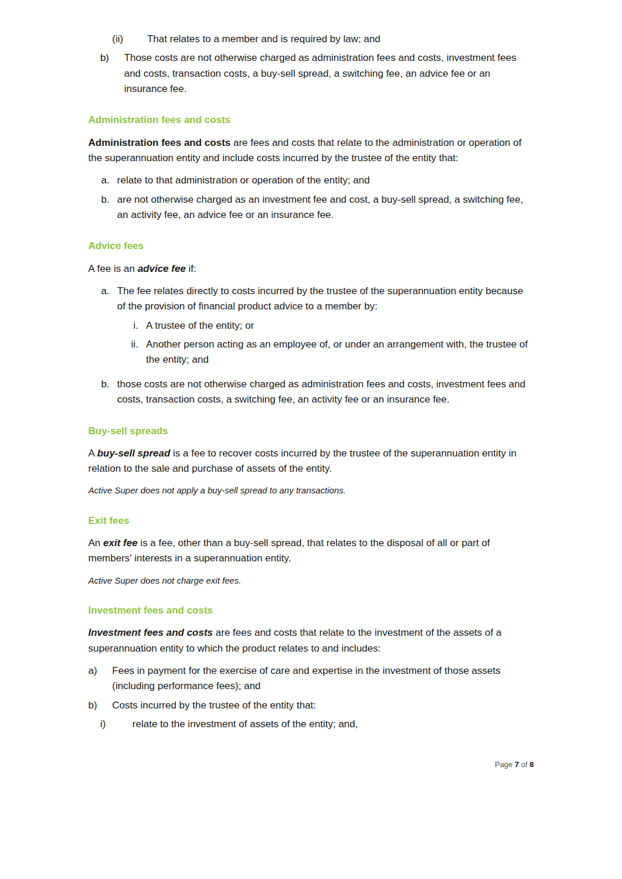(ii) That relates to a member and is required by law; and
b) Those costs are not otherwise charged as administration fees and costs, investment fees and costs, transaction costs, a buy-sell spread, a switching fee, an advice fee or an insurance fee.
Administration fees and costs
Administration fees and costs are fees and costs that relate to the administration or operation of the superannuation entity and include costs incurred by the trustee of the entity that:
relate to that administration or operation of the entity; and
are not otherwise charged as an investment fee and cost, a buy-sell spread, a switching fee, an activity fee, an advice fee or an insurance fee.
Advice fees
A fee is an advice fee if:
The fee relates directly to costs incurred by the trustee of the superannuation entity because of the provision of financial product advice to a member by:
A trustee of the entity; or
Another person acting as an employee of, or under an arrangement with, the trustee of the entity; and
those costs are not otherwise charged as administration fees and costs, investment fees and costs, transaction costs, a switching fee, an activity fee or an insurance fee.
Buy-sell spreads
A buy-sell spread is a fee to recover costs incurred by the trustee of the superannuation entity in relation to the sale and purchase of assets of the entity.
Active Super does not apply a buy-sell spread to any transactions.
Exit fees
An exit fee is a fee, other than a buy-sell spread, that relates to the disposal of all or part of members' interests in a superannuation entity.
Active Super does not charge exit fees.
Investment fees and costs
Investment fees and costs are fees and costs that relate to the investment of the assets of a superannuation entity to which the product relates to and includes:
a) Fees in payment for the exercise of care and expertise in the investment of those assets (including performance fees); and
b) Costs incurred by the trustee of the entity that:
i) relate to the investment of assets of the entity; and,
Page 7 of 8